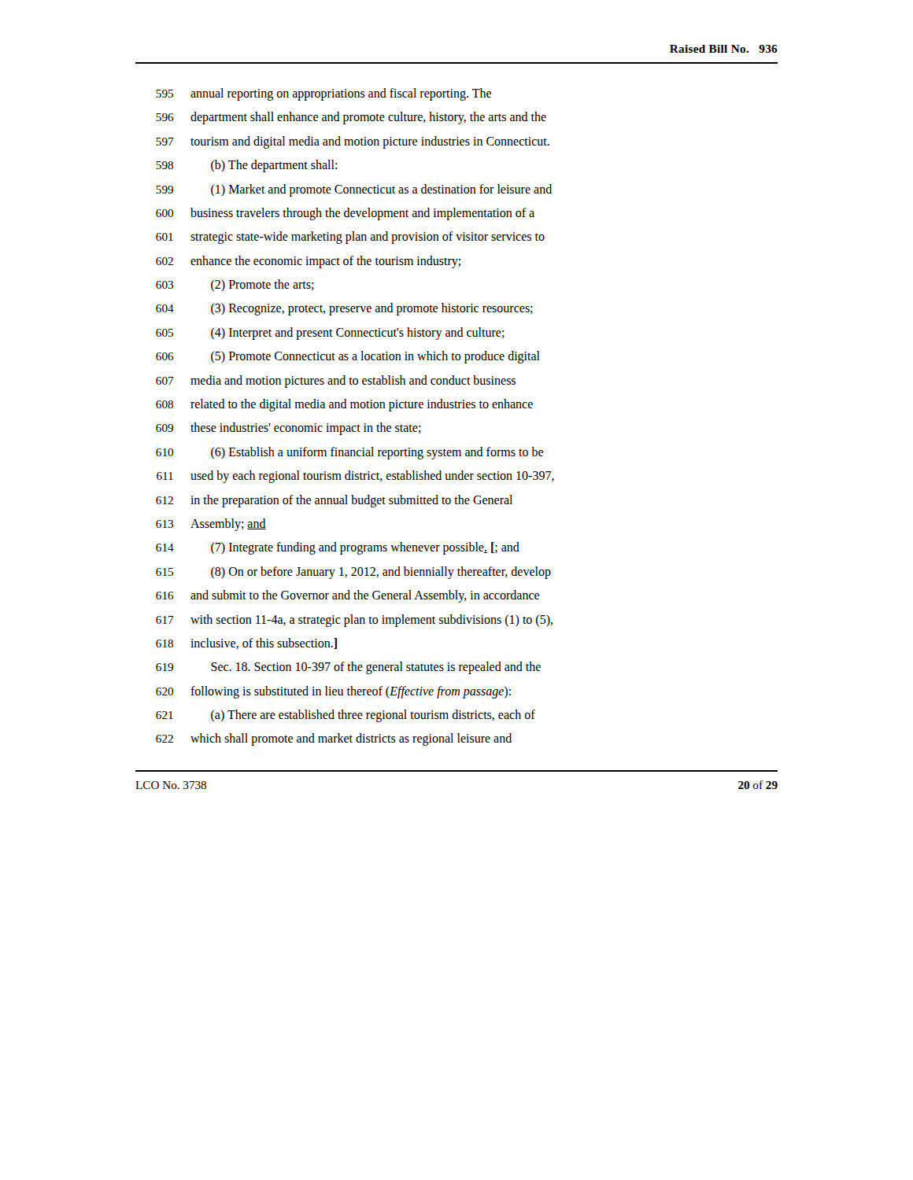Raised Bill No. 936
595 annual reporting on appropriations and fiscal reporting. The
596 department shall enhance and promote culture, history, the arts and the
597 tourism and digital media and motion picture industries in Connecticut.
598 (b) The department shall:
599 (1) Market and promote Connecticut as a destination for leisure and
600 business travelers through the development and implementation of a
601 strategic state-wide marketing plan and provision of visitor services to
602 enhance the economic impact of the tourism industry;
603 (2) Promote the arts;
604 (3) Recognize, protect, preserve and promote historic resources;
605 (4) Interpret and present Connecticut's history and culture;
606 (5) Promote Connecticut as a location in which to produce digital
607 media and motion pictures and to establish and conduct business
608 related to the digital media and motion picture industries to enhance
609 these industries' economic impact in the state;
610 (6) Establish a uniform financial reporting system and forms to be
611 used by each regional tourism district, established under section 10-397,
612 in the preparation of the annual budget submitted to the General
613 Assembly; and
614 (7) Integrate funding and programs whenever possible. [; and
615 (8) On or before January 1, 2012, and biennially thereafter, develop
616 and submit to the Governor and the General Assembly, in accordance
617 with section 11-4a, a strategic plan to implement subdivisions (1) to (5),
618 inclusive, of this subsection.]
619 Sec. 18. Section 10-397 of the general statutes is repealed and the
620 following is substituted in lieu thereof (Effective from passage):
621 (a) There are established three regional tourism districts, each of
622 which shall promote and market districts as regional leisure and
LCO No. 3738 20 of 29